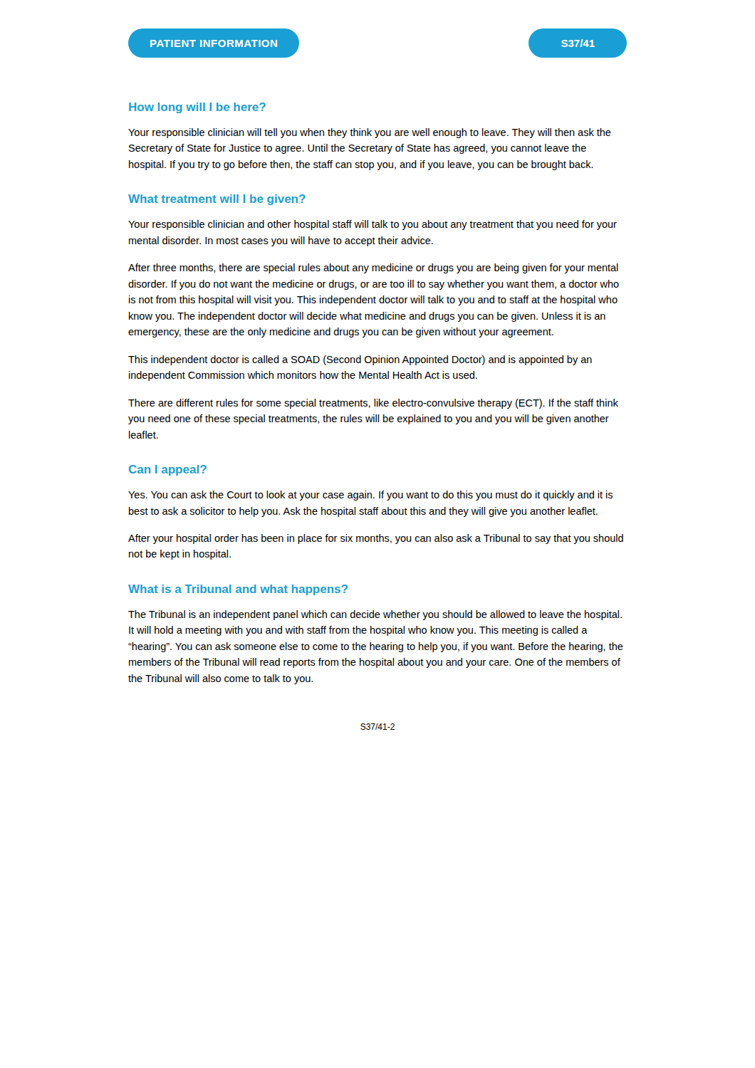PATIENT INFORMATION S37/41
How long will I be here?
Your responsible clinician will tell you when they think you are well enough to leave. They will then ask the Secretary of State for Justice to agree. Until the Secretary of State has agreed, you cannot leave the hospital. If you try to go before then, the staff can stop you, and if you leave, you can be brought back.
What treatment will I be given?
Your responsible clinician and other hospital staff will talk to you about any treatment that you need for your mental disorder. In most cases you will have to accept their advice.
After three months, there are special rules about any medicine or drugs you are being given for your mental disorder. If you do not want the medicine or drugs, or are too ill to say whether you want them, a doctor who is not from this hospital will visit you. This independent doctor will talk to you and to staff at the hospital who know you. The independent doctor will decide what medicine and drugs you can be given. Unless it is an emergency, these are the only medicine and drugs you can be given without your agreement.
This independent doctor is called a SOAD (Second Opinion Appointed Doctor) and is appointed by an independent Commission which monitors how the Mental Health Act is used.
There are different rules for some special treatments, like electro-convulsive therapy (ECT). If the staff think you need one of these special treatments, the rules will be explained to you and you will be given another leaflet.
Can I appeal?
Yes. You can ask the Court to look at your case again. If you want to do this you must do it quickly and it is best to ask a solicitor to help you. Ask the hospital staff about this and they will give you another leaflet.
After your hospital order has been in place for six months, you can also ask a Tribunal to say that you should not be kept in hospital.
What is a Tribunal and what happens?
The Tribunal is an independent panel which can decide whether you should be allowed to leave the hospital. It will hold a meeting with you and with staff from the hospital who know you. This meeting is called a “hearing”. You can ask someone else to come to the hearing to help you, if you want. Before the hearing, the members of the Tribunal will read reports from the hospital about you and your care. One of the members of the Tribunal will also come to talk to you.
S37/41-2